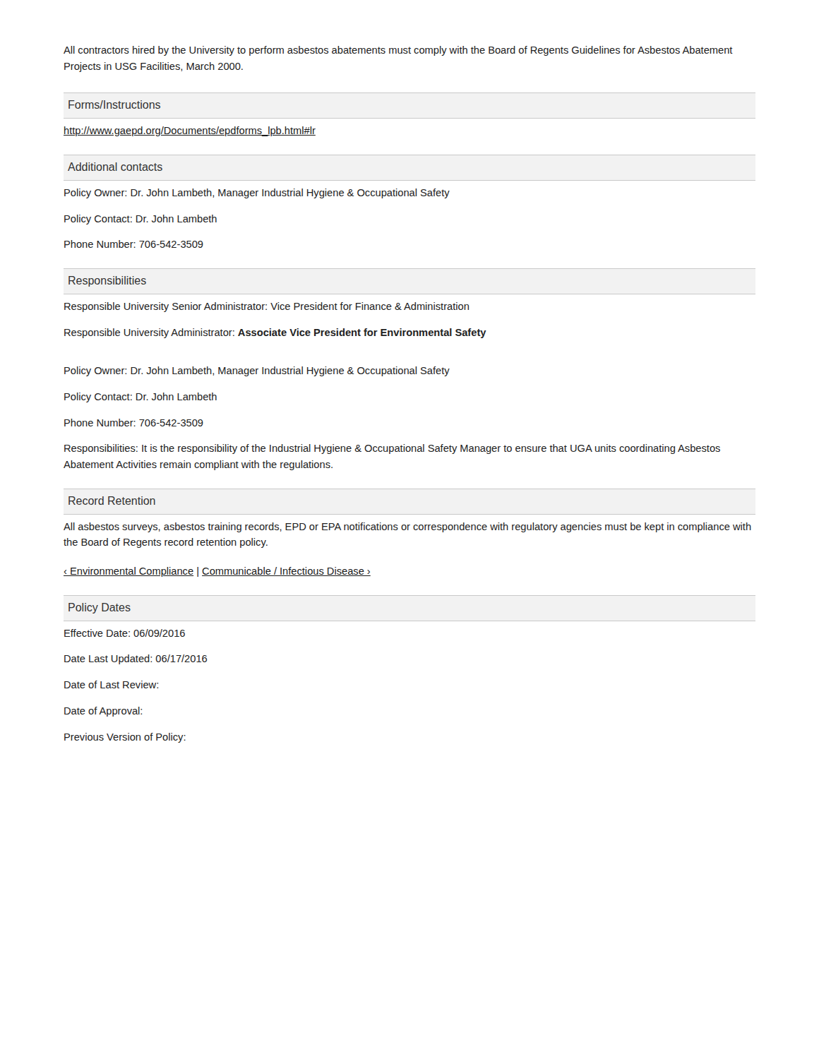All contractors hired by the University to perform asbestos abatements must comply with the Board of Regents Guidelines for Asbestos Abatement Projects in USG Facilities, March 2000.
Forms/Instructions
http://www.gaepd.org/Documents/epdforms_lpb.html#lr
Additional contacts
Policy Owner: Dr. John Lambeth, Manager Industrial Hygiene & Occupational Safety
Policy Contact: Dr. John Lambeth
Phone Number: 706-542-3509
Responsibilities
Responsible University Senior Administrator: Vice President for Finance & Administration
Responsible University Administrator: Associate Vice President for Environmental Safety
Policy Owner: Dr. John Lambeth, Manager Industrial Hygiene & Occupational Safety
Policy Contact: Dr. John Lambeth
Phone Number: 706-542-3509
Responsibilities: It is the responsibility of the Industrial Hygiene & Occupational Safety Manager to ensure that UGA units coordinating Asbestos Abatement Activities remain compliant with the regulations.
Record Retention
All asbestos surveys, asbestos training records, EPD or EPA notifications or correspondence with regulatory agencies must be kept in compliance with the Board of Regents record retention policy.
‹ Environmental Compliance | Communicable / Infectious Disease ›
Policy Dates
Effective Date: 06/09/2016
Date Last Updated: 06/17/2016
Date of Last Review:
Date of Approval:
Previous Version of Policy: